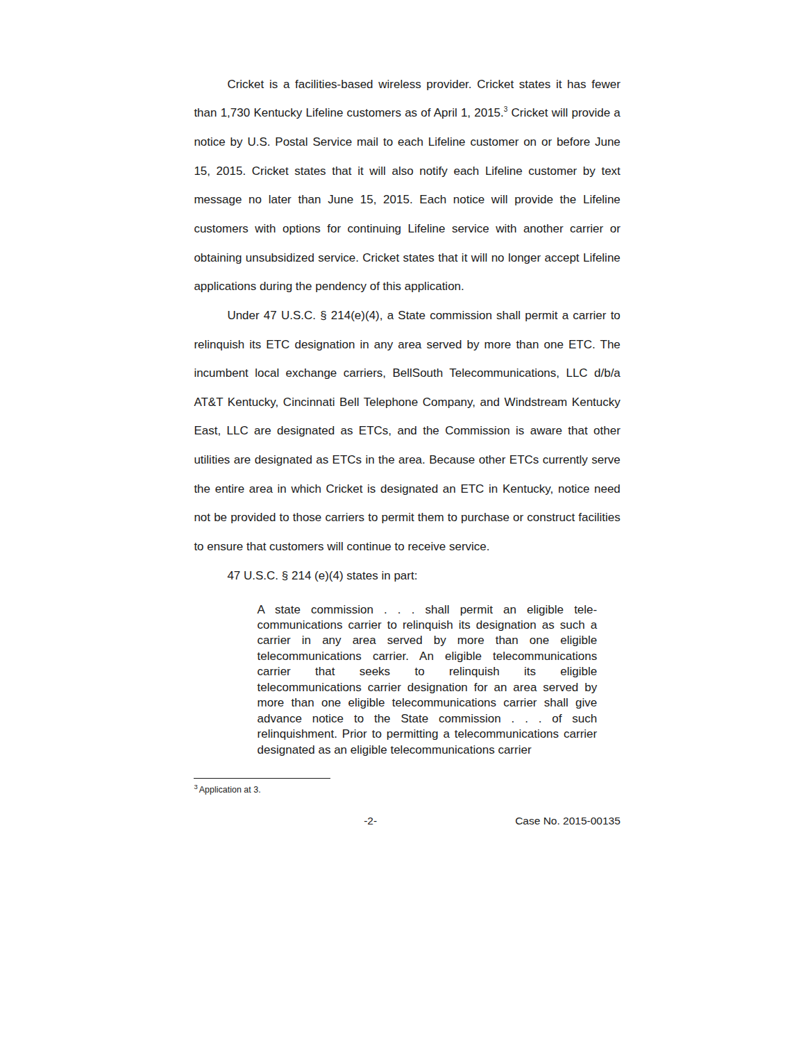Cricket is a facilities-based wireless provider. Cricket states it has fewer than 1,730 Kentucky Lifeline customers as of April 1, 2015.3 Cricket will provide a notice by U.S. Postal Service mail to each Lifeline customer on or before June 15, 2015. Cricket states that it will also notify each Lifeline customer by text message no later than June 15, 2015. Each notice will provide the Lifeline customers with options for continuing Lifeline service with another carrier or obtaining unsubsidized service. Cricket states that it will no longer accept Lifeline applications during the pendency of this application.
Under 47 U.S.C. § 214(e)(4), a State commission shall permit a carrier to relinquish its ETC designation in any area served by more than one ETC. The incumbent local exchange carriers, BellSouth Telecommunications, LLC d/b/a AT&T Kentucky, Cincinnati Bell Telephone Company, and Windstream Kentucky East, LLC are designated as ETCs, and the Commission is aware that other utilities are designated as ETCs in the area. Because other ETCs currently serve the entire area in which Cricket is designated an ETC in Kentucky, notice need not be provided to those carriers to permit them to purchase or construct facilities to ensure that customers will continue to receive service.
47 U.S.C. § 214 (e)(4) states in part:
A state commission . . . shall permit an eligible tele-communications carrier to relinquish its designation as such a carrier in any area served by more than one eligible telecommunications carrier. An eligible telecommunications carrier that seeks to relinquish its eligible telecommunications carrier designation for an area served by more than one eligible telecommunications carrier shall give advance notice to the State commission . . . of such relinquishment. Prior to permitting a telecommunications carrier designated as an eligible telecommunications carrier
3Application at 3.
-2- Case No. 2015-00135